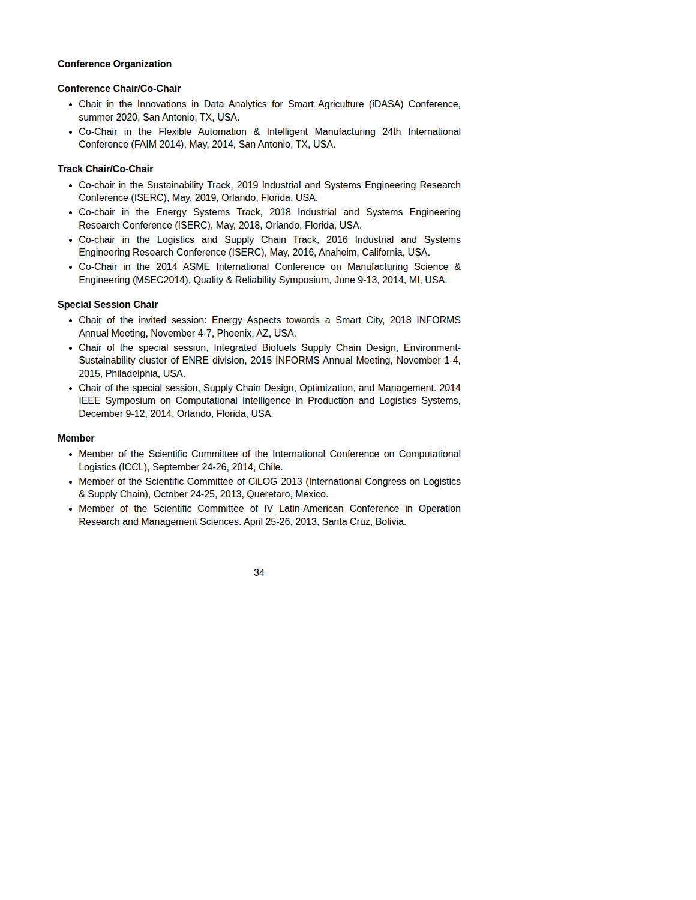Conference Organization
Conference Chair/Co-Chair
Chair in the Innovations in Data Analytics for Smart Agriculture (iDASA) Conference, summer 2020, San Antonio, TX, USA.
Co-Chair in the Flexible Automation & Intelligent Manufacturing 24th International Conference (FAIM 2014), May, 2014, San Antonio, TX, USA.
Track Chair/Co-Chair
Co-chair in the Sustainability Track, 2019 Industrial and Systems Engineering Research Conference (ISERC), May, 2019, Orlando, Florida, USA.
Co-chair in the Energy Systems Track, 2018 Industrial and Systems Engineering Research Conference (ISERC), May, 2018, Orlando, Florida, USA.
Co-chair in the Logistics and Supply Chain Track, 2016 Industrial and Systems Engineering Research Conference (ISERC), May, 2016, Anaheim, California, USA.
Co-Chair in the 2014 ASME International Conference on Manufacturing Science & Engineering (MSEC2014), Quality & Reliability Symposium, June 9-13, 2014, MI, USA.
Special Session Chair
Chair of the invited session: Energy Aspects towards a Smart City, 2018 INFORMS Annual Meeting, November 4-7, Phoenix, AZ, USA.
Chair of the special session, Integrated Biofuels Supply Chain Design, Environment-Sustainability cluster of ENRE division, 2015 INFORMS Annual Meeting, November 1-4, 2015, Philadelphia, USA.
Chair of the special session, Supply Chain Design, Optimization, and Management. 2014 IEEE Symposium on Computational Intelligence in Production and Logistics Systems, December 9-12, 2014, Orlando, Florida, USA.
Member
Member of the Scientific Committee of the International Conference on Computational Logistics (ICCL), September 24-26, 2014, Chile.
Member of the Scientific Committee of CiLOG 2013 (International Congress on Logistics & Supply Chain), October 24-25, 2013, Queretaro, Mexico.
Member of the Scientific Committee of IV Latin-American Conference in Operation Research and Management Sciences. April 25-26, 2013, Santa Cruz, Bolivia.
34